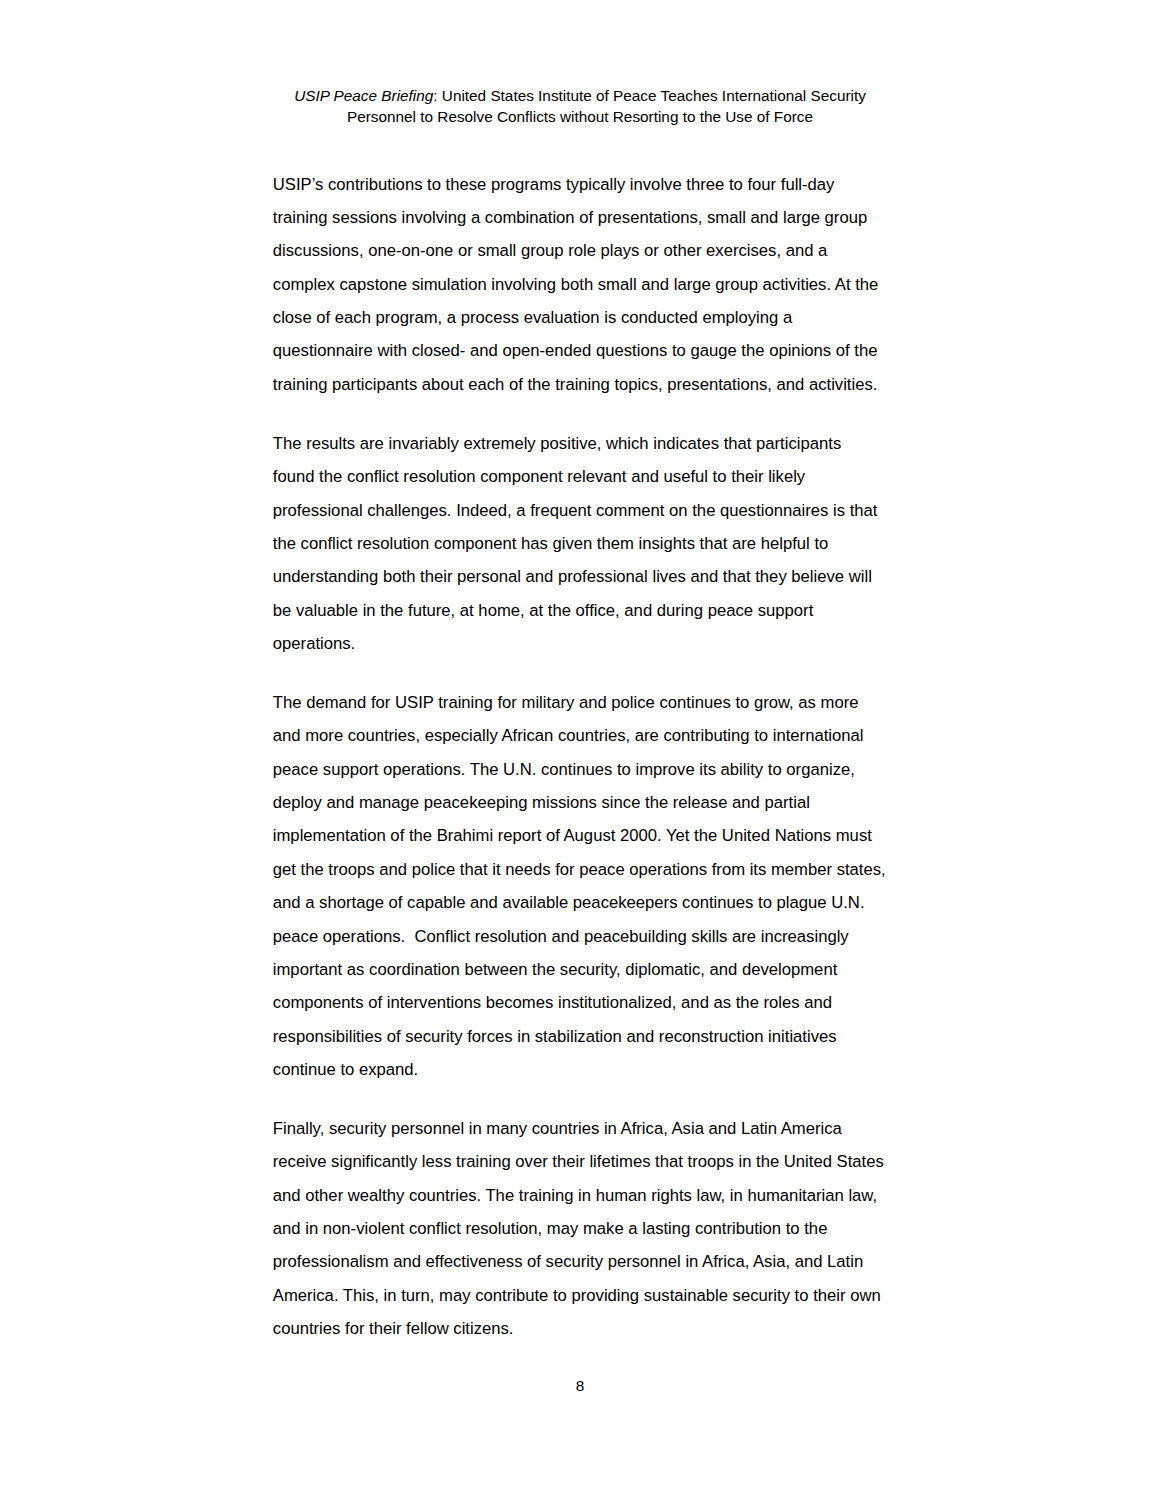USIP Peace Briefing: United States Institute of Peace Teaches International Security Personnel to Resolve Conflicts without Resorting to the Use of Force
USIP’s contributions to these programs typically involve three to four full-day training sessions involving a combination of presentations, small and large group discussions, one-on-one or small group role plays or other exercises, and a complex capstone simulation involving both small and large group activities. At the close of each program, a process evaluation is conducted employing a questionnaire with closed- and open-ended questions to gauge the opinions of the training participants about each of the training topics, presentations, and activities.
The results are invariably extremely positive, which indicates that participants found the conflict resolution component relevant and useful to their likely professional challenges. Indeed, a frequent comment on the questionnaires is that the conflict resolution component has given them insights that are helpful to understanding both their personal and professional lives and that they believe will be valuable in the future, at home, at the office, and during peace support operations.
The demand for USIP training for military and police continues to grow, as more and more countries, especially African countries, are contributing to international peace support operations. The U.N. continues to improve its ability to organize, deploy and manage peacekeeping missions since the release and partial implementation of the Brahimi report of August 2000. Yet the United Nations must get the troops and police that it needs for peace operations from its member states, and a shortage of capable and available peacekeepers continues to plague U.N. peace operations. Conflict resolution and peacebuilding skills are increasingly important as coordination between the security, diplomatic, and development components of interventions becomes institutionalized, and as the roles and responsibilities of security forces in stabilization and reconstruction initiatives continue to expand.
Finally, security personnel in many countries in Africa, Asia and Latin America receive significantly less training over their lifetimes that troops in the United States and other wealthy countries. The training in human rights law, in humanitarian law, and in non-violent conflict resolution, may make a lasting contribution to the professionalism and effectiveness of security personnel in Africa, Asia, and Latin America. This, in turn, may contribute to providing sustainable security to their own countries for their fellow citizens.
8